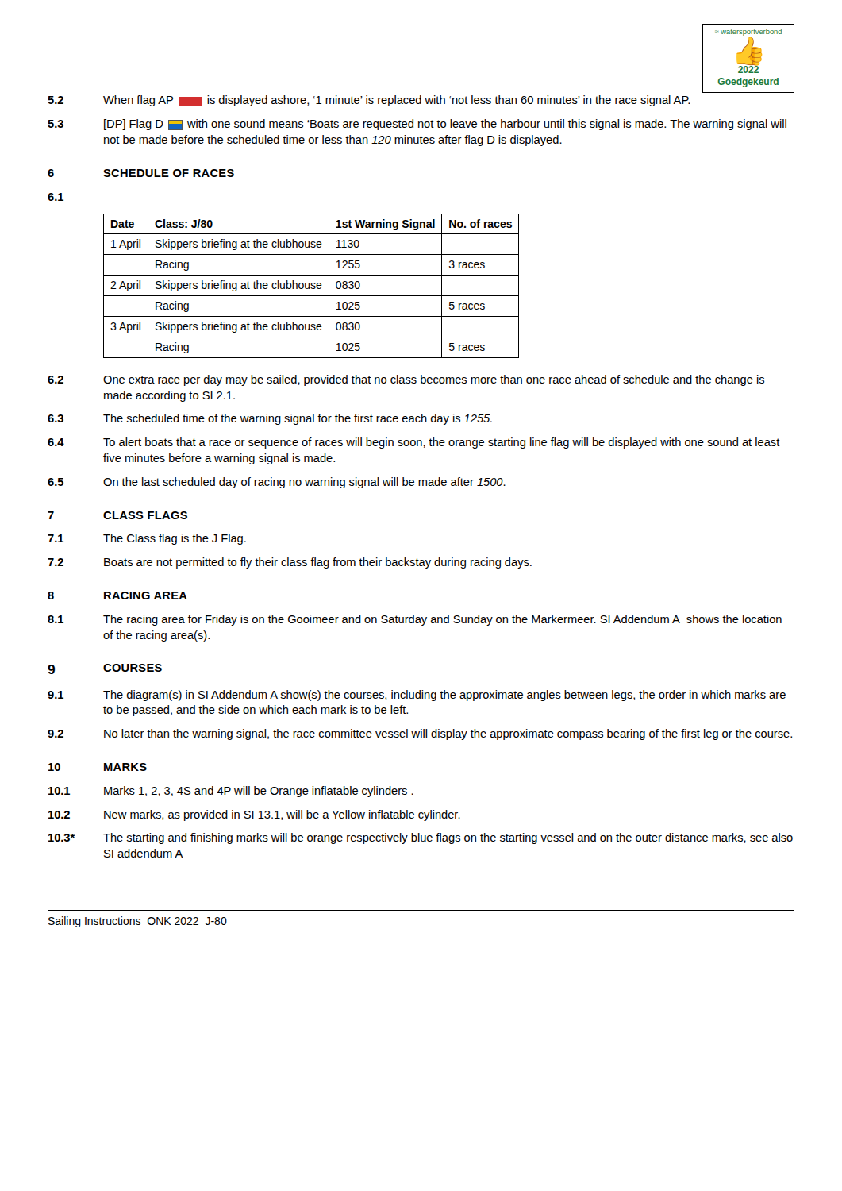≈ watersportverbond
👍
2022
Goedgekeurd
5.2
When flag AP is displayed ashore, ‘1 minute’ is replaced with ‘not less than 60 minutes’ in the race signal AP.
5.3
[DP] Flag D with one sound means ‘Boats are requested not to leave the harbour until this signal is made. The warning signal will not be made before the scheduled time or less than 120 minutes after flag D is displayed.
6 SCHEDULE OF RACES
6.1
| Date | Class: J/80 | 1st Warning Signal | No. of races |
| --- | --- | --- | --- |
| 1 April | Skippers briefing at the clubhouse | 1130 | |
| | Racing | 1255 | 3 races |
| 2 April | Skippers briefing at the clubhouse | 0830 | |
| | Racing | 1025 | 5 races |
| 3 April | Skippers briefing at the clubhouse | 0830 | |
| | Racing | 1025 | 5 races |
6.2
One extra race per day may be sailed, provided that no class becomes more than one race ahead of schedule and the change is made according to SI 2.1.
6.3
The scheduled time of the warning signal for the first race each day is 1255.
6.4
To alert boats that a race or sequence of races will begin soon, the orange starting line flag will be displayed with one sound at least five minutes before a warning signal is made.
6.5
On the last scheduled day of racing no warning signal will be made after 1500.
7 CLASS FLAGS
7.1
The Class flag is the J Flag.
7.2
Boats are not permitted to fly their class flag from their backstay during racing days.
8 RACING AREA
8.1
The racing area for Friday is on the Gooimeer and on Saturday and Sunday on the Markermeer. SI Addendum A shows the location of the racing area(s).
9 COURSES
9.1
The diagram(s) in SI Addendum A show(s) the courses, including the approximate angles between legs, the order in which marks are to be passed, and the side on which each mark is to be left.
9.2
No later than the warning signal, the race committee vessel will display the approximate compass bearing of the first leg or the course.
10 MARKS
10.1
Marks 1, 2, 3, 4S and 4P will be Orange inflatable cylinders .
10.2
New marks, as provided in SI 13.1, will be a Yellow inflatable cylinder.
10.3*
The starting and finishing marks will be orange respectively blue flags on the starting vessel and on the outer distance marks, see also SI addendum A
Sailing Instructions ONK 2022 J-80